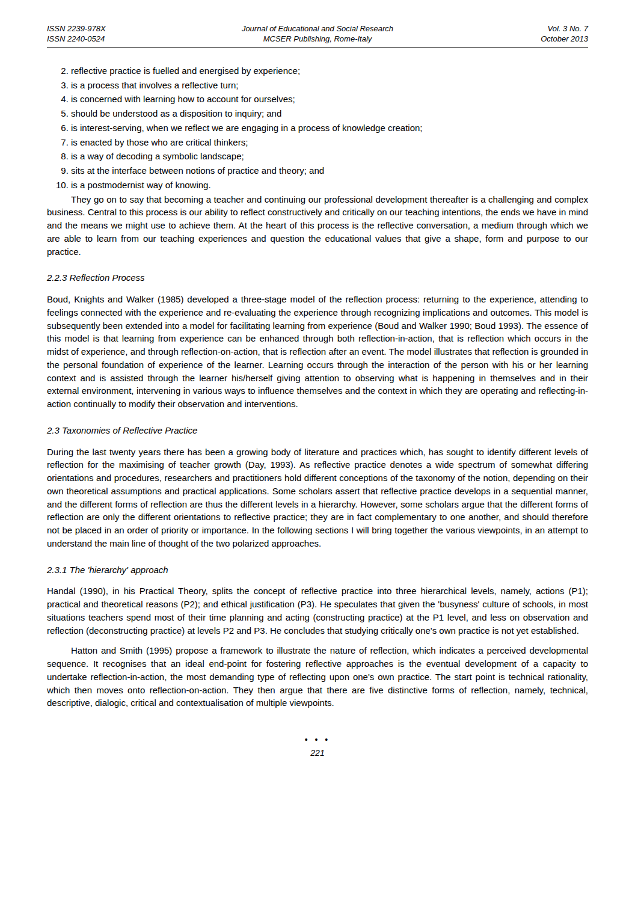ISSN 2239-978X
ISSN 2240-0524
Journal of Educational and Social Research
MCSER Publishing, Rome-Italy
Vol. 3 No. 7
October 2013
reflective practice is fuelled and energised by experience;
is a process that involves a reflective turn;
is concerned with learning how to account for ourselves;
should be understood as a disposition to inquiry; and
is interest-serving, when we reflect we are engaging in a process of knowledge creation;
is enacted by those who are critical thinkers;
is a way of decoding a symbolic landscape;
sits at the interface between notions of practice and theory; and
is a postmodernist way of knowing.
They go on to say that becoming a teacher and continuing our professional development thereafter is a challenging and complex business. Central to this process is our ability to reflect constructively and critically on our teaching intentions, the ends we have in mind and the means we might use to achieve them. At the heart of this process is the reflective conversation, a medium through which we are able to learn from our teaching experiences and question the educational values that give a shape, form and purpose to our practice.
2.2.3 Reflection Process
Boud, Knights and Walker (1985) developed a three-stage model of the reflection process: returning to the experience, attending to feelings connected with the experience and re-evaluating the experience through recognizing implications and outcomes. This model is subsequently been extended into a model for facilitating learning from experience (Boud and Walker 1990; Boud 1993). The essence of this model is that learning from experience can be enhanced through both reflection-in-action, that is reflection which occurs in the midst of experience, and through reflection-on-action, that is reflection after an event. The model illustrates that reflection is grounded in the personal foundation of experience of the learner. Learning occurs through the interaction of the person with his or her learning context and is assisted through the learner his/herself giving attention to observing what is happening in themselves and in their external environment, intervening in various ways to influence themselves and the context in which they are operating and reflecting-in-action continually to modify their observation and interventions.
2.3 Taxonomies of Reflective Practice
During the last twenty years there has been a growing body of literature and practices which, has sought to identify different levels of reflection for the maximising of teacher growth (Day, 1993). As reflective practice denotes a wide spectrum of somewhat differing orientations and procedures, researchers and practitioners hold different conceptions of the taxonomy of the notion, depending on their own theoretical assumptions and practical applications. Some scholars assert that reflective practice develops in a sequential manner, and the different forms of reflection are thus the different levels in a hierarchy. However, some scholars argue that the different forms of reflection are only the different orientations to reflective practice; they are in fact complementary to one another, and should therefore not be placed in an order of priority or importance. In the following sections I will bring together the various viewpoints, in an attempt to understand the main line of thought of the two polarized approaches.
2.3.1 The 'hierarchy' approach
Handal (1990), in his Practical Theory, splits the concept of reflective practice into three hierarchical levels, namely, actions (P1); practical and theoretical reasons (P2); and ethical justification (P3). He speculates that given the 'busyness' culture of schools, in most situations teachers spend most of their time planning and acting (constructing practice) at the P1 level, and less on observation and reflection (deconstructing practice) at levels P2 and P3. He concludes that studying critically one's own practice is not yet established.
Hatton and Smith (1995) propose a framework to illustrate the nature of reflection, which indicates a perceived developmental sequence. It recognises that an ideal end-point for fostering reflective approaches is the eventual development of a capacity to undertake reflection-in-action, the most demanding type of reflecting upon one's own practice. The start point is technical rationality, which then moves onto reflection-on-action. They then argue that there are five distinctive forms of reflection, namely, technical, descriptive, dialogic, critical and contextualisation of multiple viewpoints.
• • •
221